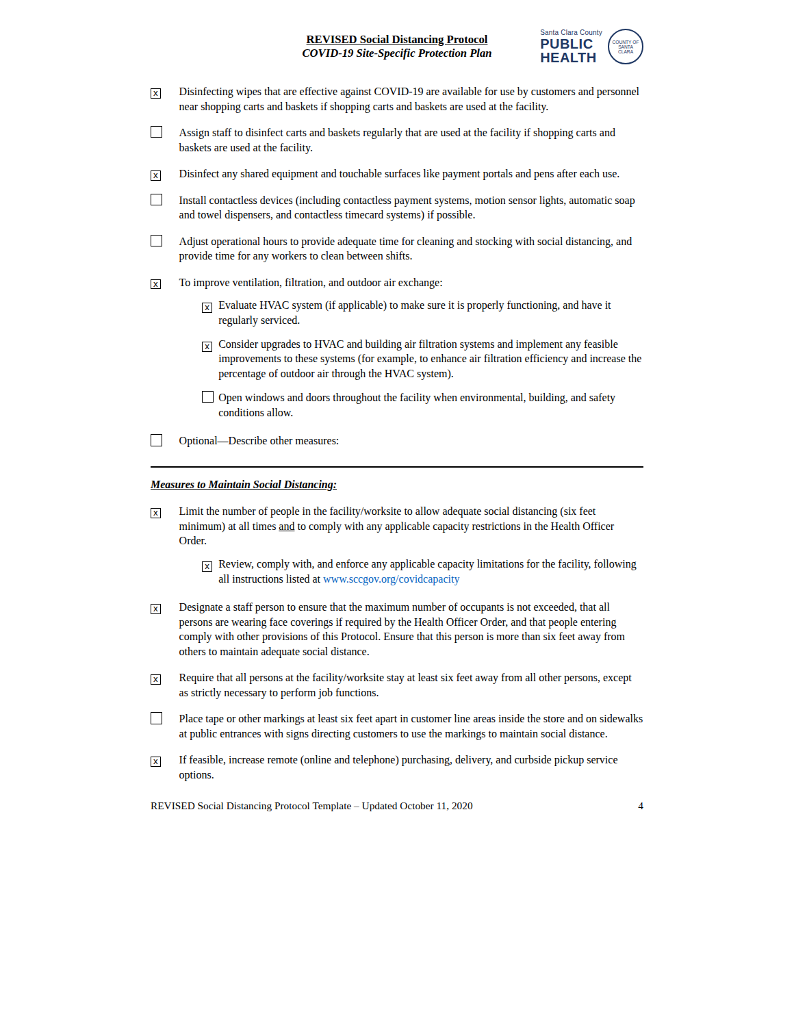Santa Clara County PUBLIC HEALTH
COUNTY OF SANTA CLARA
REVISED Social Distancing Protocol
COVID-19 Site-Specific Protection Plan
x Disinfecting wipes that are effective against COVID-19 are available for use by customers and personnel near shopping carts and baskets if shopping carts and baskets are used at the facility.
Assign staff to disinfect carts and baskets regularly that are used at the facility if shopping carts and baskets are used at the facility.
x Disinfect any shared equipment and touchable surfaces like payment portals and pens after each use.
Install contactless devices (including contactless payment systems, motion sensor lights, automatic soap and towel dispensers, and contactless timecard systems) if possible.
Adjust operational hours to provide adequate time for cleaning and stocking with social distancing, and provide time for any workers to clean between shifts.
x To improve ventilation, filtration, and outdoor air exchange:
x Evaluate HVAC system (if applicable) to make sure it is properly functioning, and have it regularly serviced.
x Consider upgrades to HVAC and building air filtration systems and implement any feasible improvements to these systems (for example, to enhance air filtration efficiency and increase the percentage of outdoor air through the HVAC system).
Open windows and doors throughout the facility when environmental, building, and safety conditions allow.
Optional—Describe other measures:
Measures to Maintain Social Distancing:
x Limit the number of people in the facility/worksite to allow adequate social distancing (six feet minimum) at all times and to comply with any applicable capacity restrictions in the Health Officer Order.
x Review, comply with, and enforce any applicable capacity limitations for the facility, following all instructions listed at www.sccgov.org/covidcapacity
x Designate a staff person to ensure that the maximum number of occupants is not exceeded, that all persons are wearing face coverings if required by the Health Officer Order, and that people entering comply with other provisions of this Protocol. Ensure that this person is more than six feet away from others to maintain adequate social distance.
x Require that all persons at the facility/worksite stay at least six feet away from all other persons, except as strictly necessary to perform job functions.
Place tape or other markings at least six feet apart in customer line areas inside the store and on sidewalks at public entrances with signs directing customers to use the markings to maintain social distance.
x If feasible, increase remote (online and telephone) purchasing, delivery, and curbside pickup service options.
REVISED Social Distancing Protocol Template – Updated October 11, 2020 4